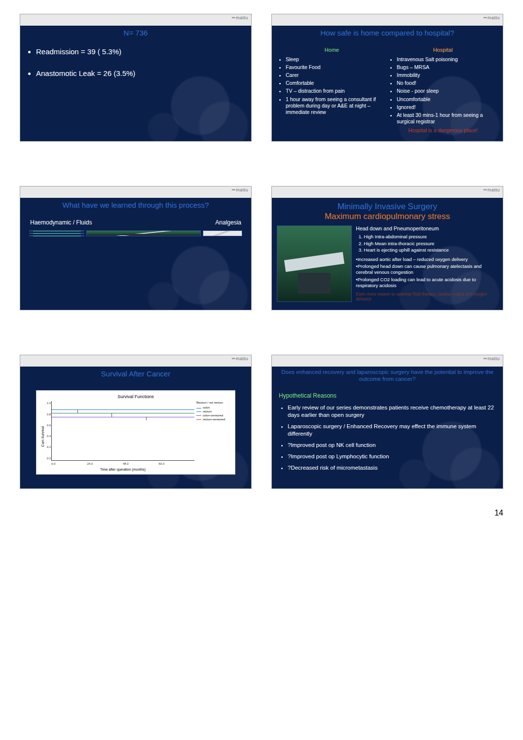•••mattu
N= 736
Readmission = 39 ( 5.3%)
Anastomotic Leak = 26 (3.5%)
•••mattu
How safe is home compared to hospital?
Home
Sleep
Favourite Food
Carer
Comfortable
TV – distraction from pain
1 hour away from seeing a consultant if problem during day or A&E at night – immediate review
Hospital
Intravenous Salt poisoning
Bugs – MRSA
Immobility
No food!
Noise - poor sleep
Uncomfortable
Ignored!
At least 30 mins-1 hour from seeing a surgical registrar
Hospital is a dangerous place!
•••mattu
What have we learned through this process?
Haemodynamic / Fluids Analgesia
•••mattu
Minimally Invasive Surgery Maximum cardiopulmonary stress
Head down and Pneumoperitoneum
High Intra-abdominal pressure
High Mean intra-thoracic pressure
Heart is ejecting uphill against resistance
•Increased aortic after load – reduced oxygen delivery
•Prolonged head down can cause pulmonary atelectasis and cerebral venous congestion
•Prolonged CO2 loading can lead to acute acidosis due to respiratory acidosis
Even more reason to optimise fluid therapy, cardiac output and oxygen delivery!
•••mattu
Survival After Cancer
Survival Functions
Cum Survival
1.0 0.8 0.6 0.4 0.2 0.0
0.0 24.0 48.0 60.0
Time after operation (months)
Rectum / not rectum
colon
rectum
colon-censored
rectum-censored
•••mattu
Does enhanced recovery and laparoscopic surgery have the potential to improve the outcome from cancer?
Hypothetical Reasons
Early review of our series demonstrates patients receive chemotherapy at least 22 days earlier than open surgery
Laparoscopic surgery / Enhanced Recovery may effect the immune system differently
?Improved post op NK cell function
?Improved post op Lymphocytic function
?Decreased risk of micrometastasis
14